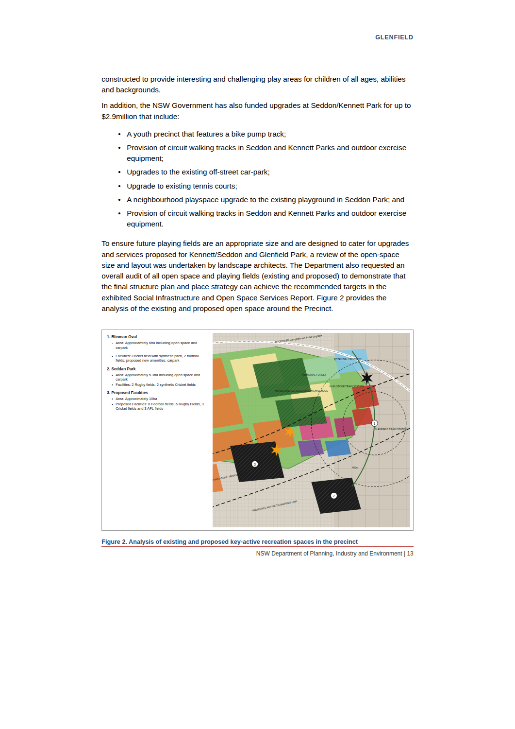GLENFIELD
constructed to provide interesting and challenging play areas for children of all ages, abilities and backgrounds.
In addition, the NSW Government has also funded upgrades at Seddon/Kennett Park for up to $2.9million that include:
A youth precinct that features a bike pump track;
Provision of circuit walking tracks in Seddon and Kennett Parks and outdoor exercise equipment;
Upgrades to the existing off-street car-park;
Upgrade to existing tennis courts;
A neighbourhood playspace upgrade to the existing playground in Seddon Park; and
Provision of circuit walking tracks in Seddon and Kennett Parks and outdoor exercise equipment.
To ensure future playing fields are an appropriate size and are designed to cater for upgrades and services proposed for Kennett/Seddon and Glenfield Park, a review of the open-space size and layout was undertaken by landscape architects. The Department also requested an overall audit of all open space and playing fields (existing and proposed) to demonstrate that the final structure plan and place strategy can achieve the recommended targets in the exhibited Social Infrastructure and Open Space Services Report. Figure 2 provides the analysis of the existing and proposed open space around the Precinct.
1. Blinman Oval
Area: Approxiamtely 6ha including open space and carpark
Facilities: Cricket field with synthetic pitch, 2 football fields, proposed new amenities, carpark
2. Seddan Park
Area: Approximately 5.3ha including open space and carpark
Facilities: 2 Rugby fields, 2 synthetic Cricket fields
3. Proposed Facilities
Area: Approximately 10ha
Proposed Facilities: 6 Football fields, 6 Rugby Fields, 3 Cricket fields and 3 AFL fields
PROPOSED Campbelltown Road Upgrade MEMORIAL FOREST HURLSTONE AGRICULTURAL HIGH SCHOOL POTENTIAL CROSSING HURLSTONE TRAIN STATION GLENFIELD TRAIN STATION 400m 800m EXISTING ACTIVE TRANSPORT LINK PROPOSED ACTIVE TRANSPORT LINK 1 1 2 3
Figure 2. Analysis of existing and proposed key-active recreation spaces in the precinct
NSW Department of Planning, Industry and Environment | 13